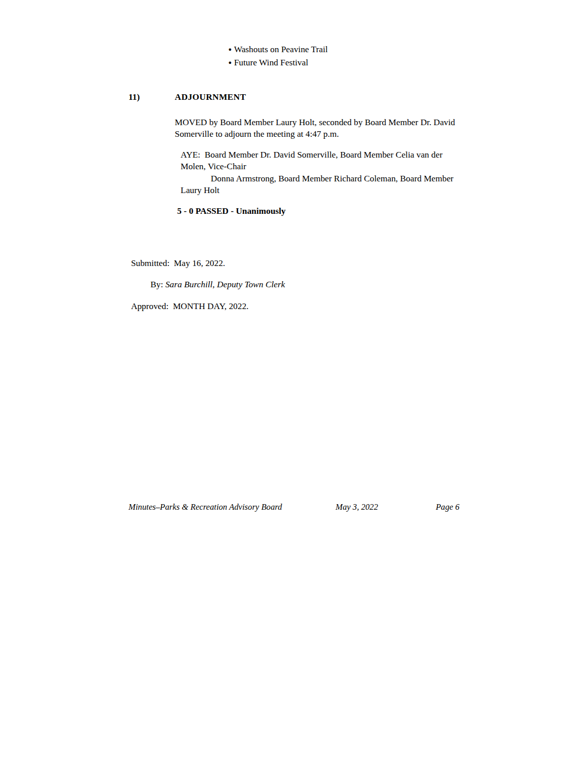Washouts on Peavine Trail
Future Wind Festival
11)
ADJOURNMENT
MOVED by Board Member Laury Holt, seconded by Board Member Dr. David Somerville to adjourn the meeting at 4:47 p.m.
AYE: Board Member Dr. David Somerville, Board Member Celia van der Molen, Vice-Chair
Donna Armstrong, Board Member Richard Coleman, Board Member Laury Holt
5 - 0 PASSED - Unanimously
Submitted: May 16, 2022.
By: Sara Burchill, Deputy Town Clerk
Approved: MONTH DAY, 2022.
Minutes–Parks & Recreation Advisory Board May 3, 2022 Page 6